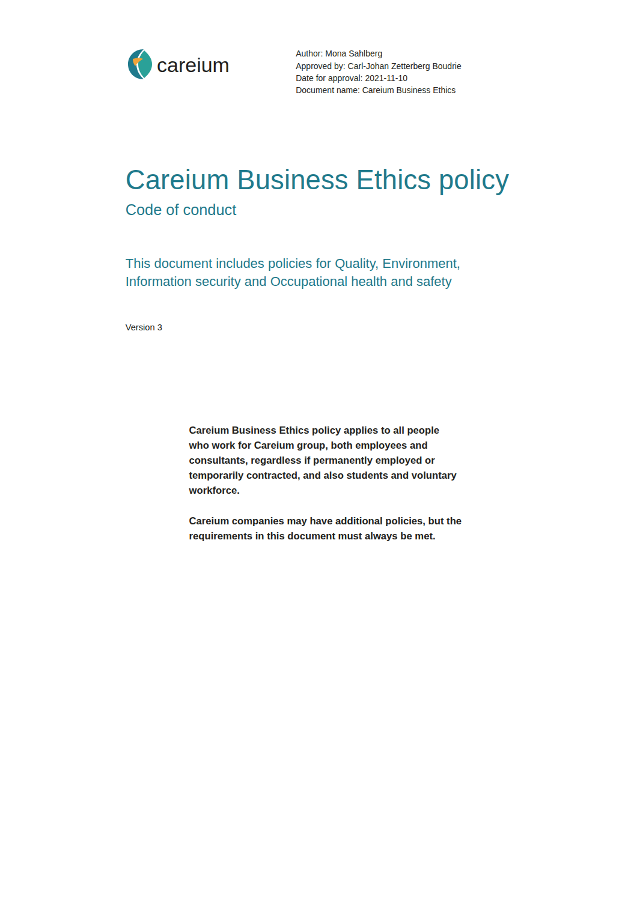careium
Author: Mona Sahlberg
Approved by: Carl-Johan Zetterberg Boudrie
Date for approval: 2021-11-10
Document name: Careium Business Ethics
Careium Business Ethics policy
Code of conduct
This document includes policies for Quality, Environment, Information security and Occupational health and safety
Version 3
Careium Business Ethics policy applies to all people who work for Careium group, both employees and consultants, regardless if permanently employed or temporarily contracted, and also students and voluntary workforce.
Careium companies may have additional policies, but the requirements in this document must always be met.